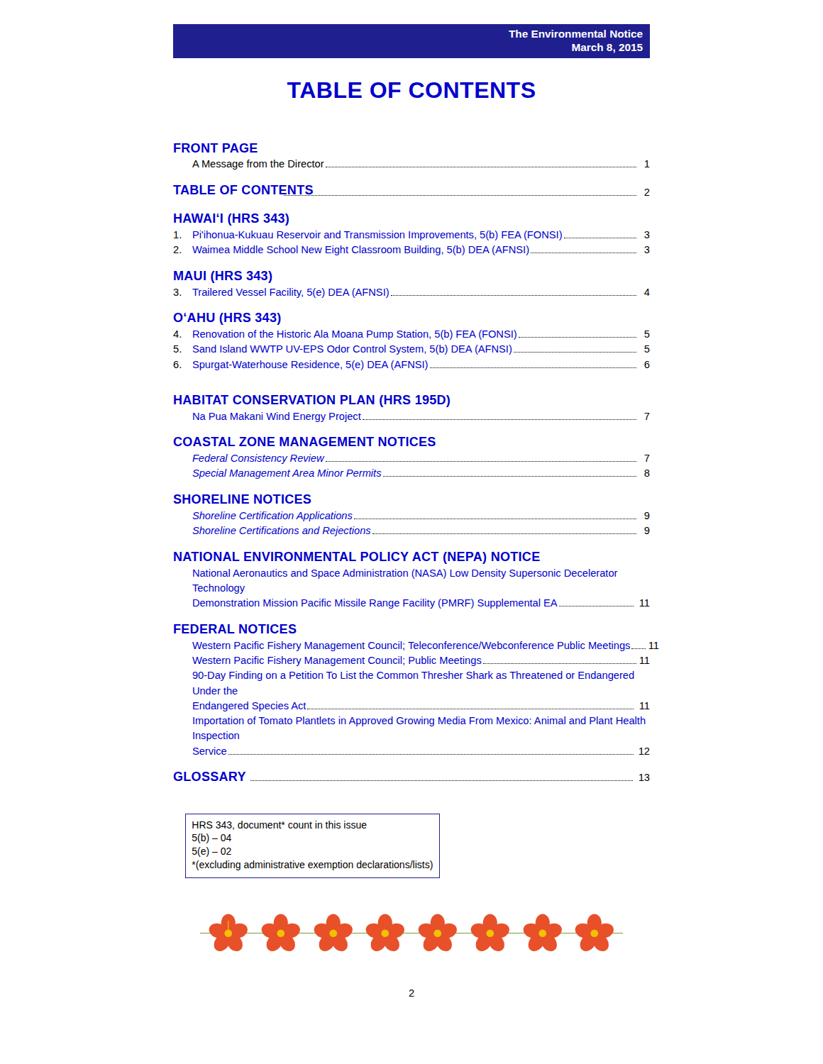The Environmental Notice
March 8, 2015
TABLE OF CONTENTS
FRONT PAGE
A Message from the Director 1
TABLE OF CONTENTS
TABLE OF CONTENTS 2
HAWAIʻI (HRS 343)
1. Pi'ihonua-Kukuau Reservoir and Transmission Improvements, 5(b) FEA (FONSI) 3
2. Waimea Middle School New Eight Classroom Building, 5(b) DEA (AFNSI) 3
MAUI (HRS 343)
3. Trailered Vessel Facility, 5(e) DEA (AFNSI) 4
OʻAHU (HRS 343)
4. Renovation of the Historic Ala Moana Pump Station, 5(b) FEA (FONSI) 5
5. Sand Island WWTP UV-EPS Odor Control System, 5(b) DEA (AFNSI) 5
6. Spurgat-Waterhouse Residence, 5(e) DEA (AFNSI) 6
HABITAT CONSERVATION PLAN (HRS 195D)
Na Pua Makani Wind Energy Project 7
COASTAL ZONE MANAGEMENT NOTICES
Federal Consistency Review 7
Special Management Area Minor Permits 8
SHORELINE NOTICES
Shoreline Certification Applications 9
Shoreline Certifications and Rejections 9
NATIONAL ENVIRONMENTAL POLICY ACT (NEPA) NOTICE
National Aeronautics and Space Administration (NASA) Low Density Supersonic Decelerator Technology Demonstration Mission Pacific Missile Range Facility (PMRF) Supplemental EA 11
FEDERAL NOTICES
Western Pacific Fishery Management Council; Teleconference/Webconference Public Meetings 11
Western Pacific Fishery Management Council; Public Meetings 11
90-Day Finding on a Petition To List the Common Thresher Shark as Threatened or Endangered Under the Endangered Species Act 11
Importation of Tomato Plantlets in Approved Growing Media From Mexico: Animal and Plant Health Inspection Service 12
GLOSSARY 13
HRS 343, document* count in this issue
5(b) – 04
5(e) – 02
*(excluding administrative exemption declarations/lists)
2